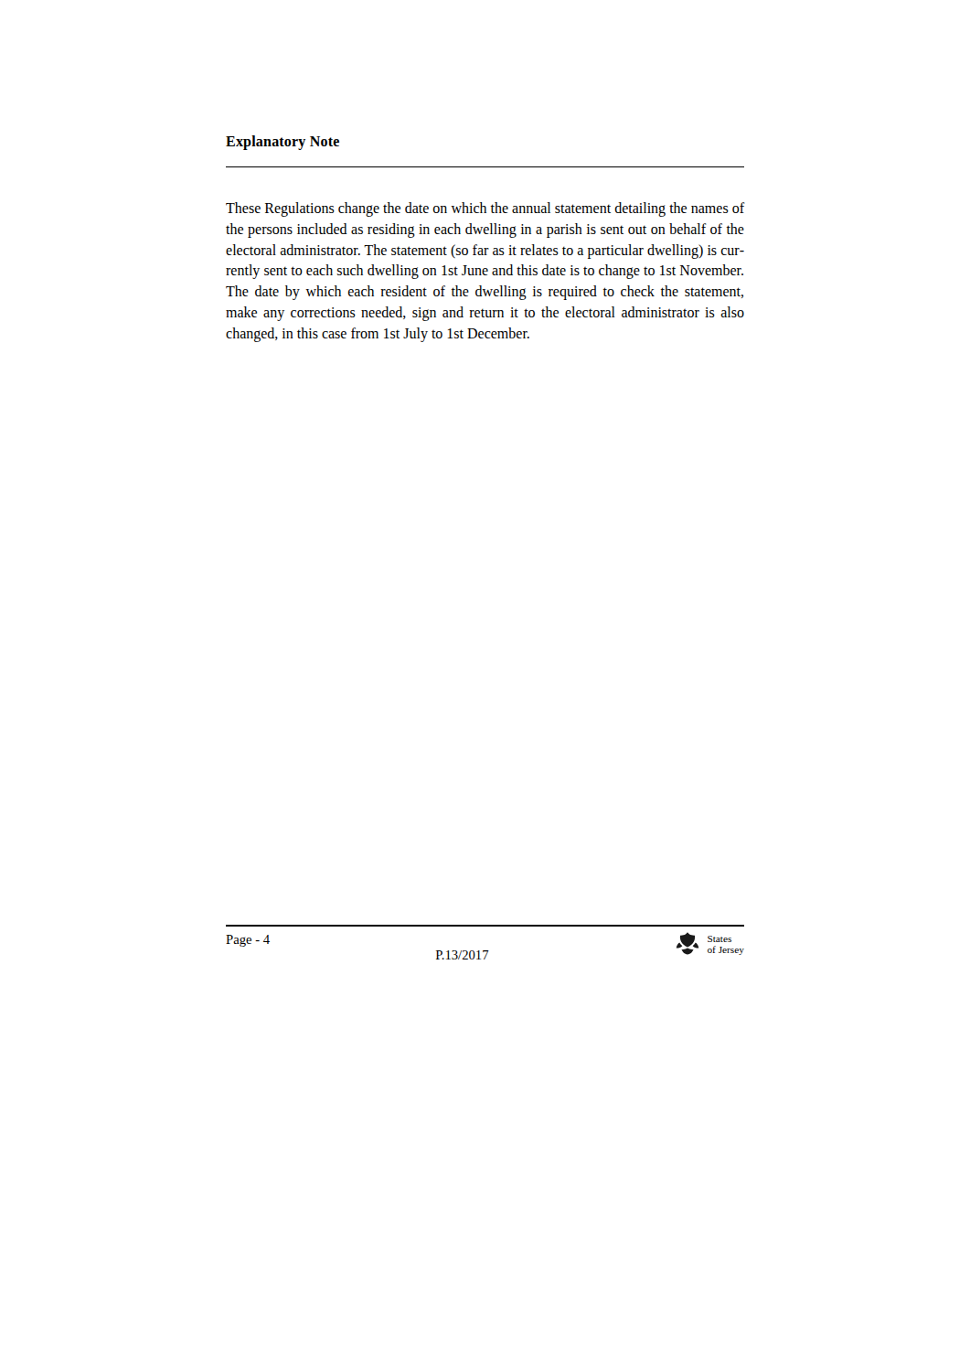Explanatory Note
These Regulations change the date on which the annual statement detailing the names of the persons included as residing in each dwelling in a parish is sent out on behalf of the electoral administrator. The statement (so far as it relates to a particular dwelling) is currently sent to each such dwelling on 1st June and this date is to change to 1st November. The date by which each resident of the dwelling is required to check the statement, make any corrections needed, sign and return it to the electoral administrator is also changed, in this case from 1st July to 1st December.
Page - 4
P.13/2017
States
of Jersey